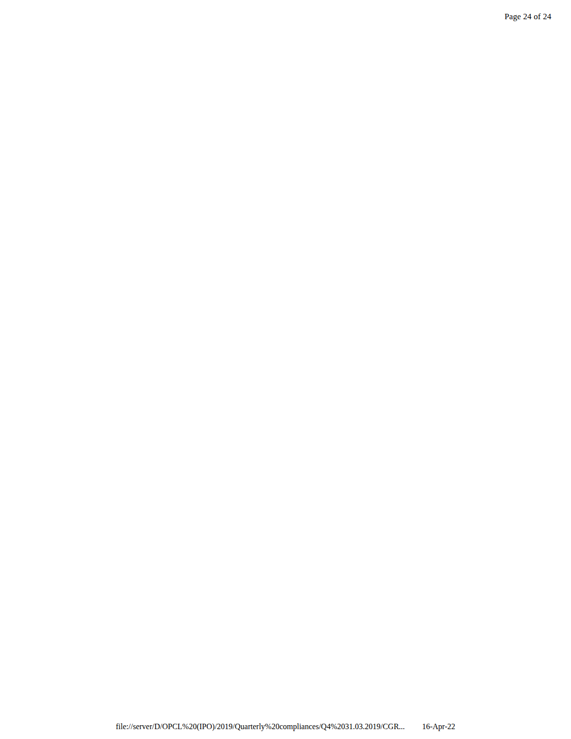Page 24 of 24
file://server/D/OPCL%20(IPO)/2019/Quarterly%20compliances/Q4%2031.03.2019/CGR... 16-Apr-22